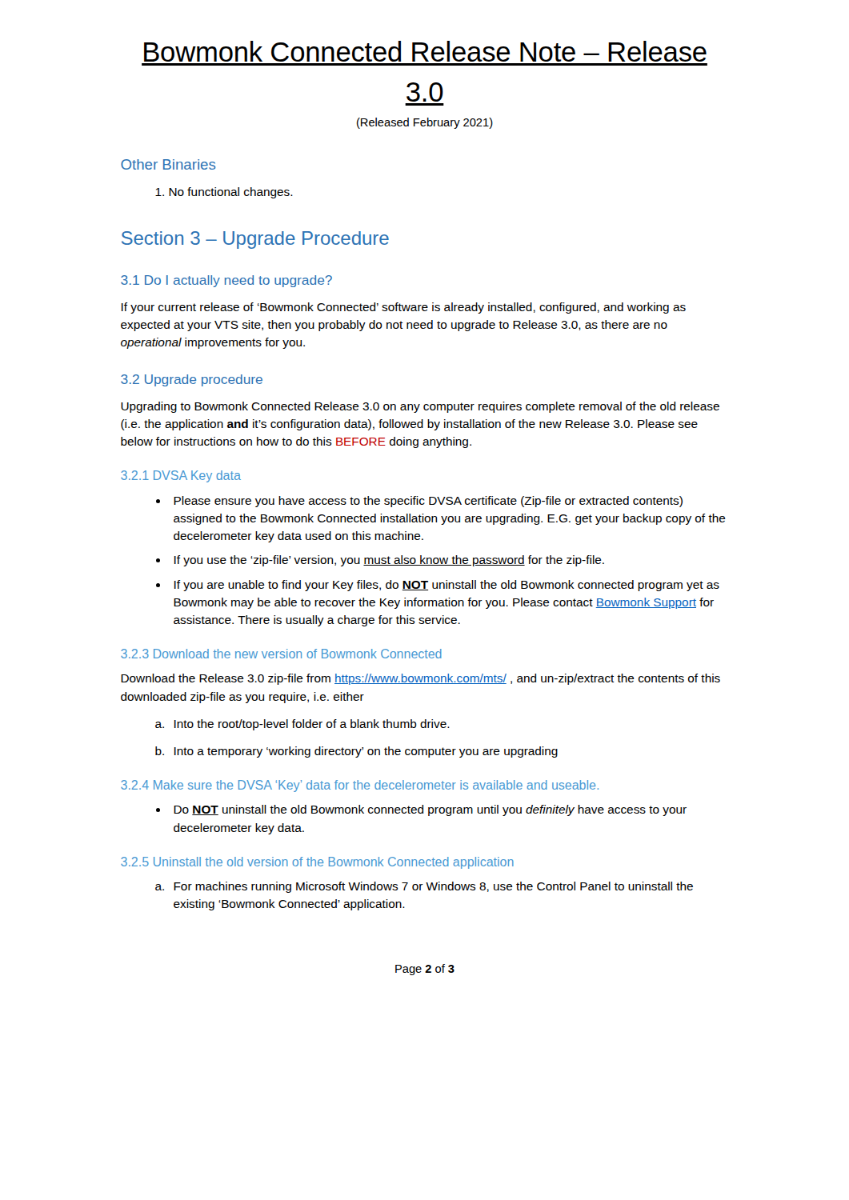Bowmonk Connected Release Note – Release 3.0
(Released February 2021)
Other Binaries
No functional changes.
Section 3 – Upgrade Procedure
3.1 Do I actually need to upgrade?
If your current release of ‘Bowmonk Connected’ software is already installed, configured, and working as expected at your VTS site, then you probably do not need to upgrade to Release 3.0, as there are no operational improvements for you.
3.2 Upgrade procedure
Upgrading to Bowmonk Connected Release 3.0 on any computer requires complete removal of the old release (i.e. the application and it’s configuration data), followed by installation of the new Release 3.0. Please see below for instructions on how to do this BEFORE doing anything.
3.2.1 DVSA Key data
Please ensure you have access to the specific DVSA certificate (Zip-file or extracted contents) assigned to the Bowmonk Connected installation you are upgrading. E.G. get your backup copy of the decelerometer key data used on this machine.
If you use the ‘zip-file’ version, you must also know the password for the zip-file.
If you are unable to find your Key files, do NOT uninstall the old Bowmonk connected program yet as Bowmonk may be able to recover the Key information for you. Please contact Bowmonk Support for assistance. There is usually a charge for this service.
3.2.3 Download the new version of Bowmonk Connected
Download the Release 3.0 zip-file from https://www.bowmonk.com/mts/ , and un-zip/extract the contents of this downloaded zip-file as you require, i.e. either
Into the root/top-level folder of a blank thumb drive.
Into a temporary ‘working directory’ on the computer you are upgrading
3.2.4 Make sure the DVSA ‘Key’ data for the decelerometer is available and useable.
Do NOT uninstall the old Bowmonk connected program until you definitely have access to your decelerometer key data.
3.2.5 Uninstall the old version of the Bowmonk Connected application
For machines running Microsoft Windows 7 or Windows 8, use the Control Panel to uninstall the existing ‘Bowmonk Connected’ application.
Page 2 of 3